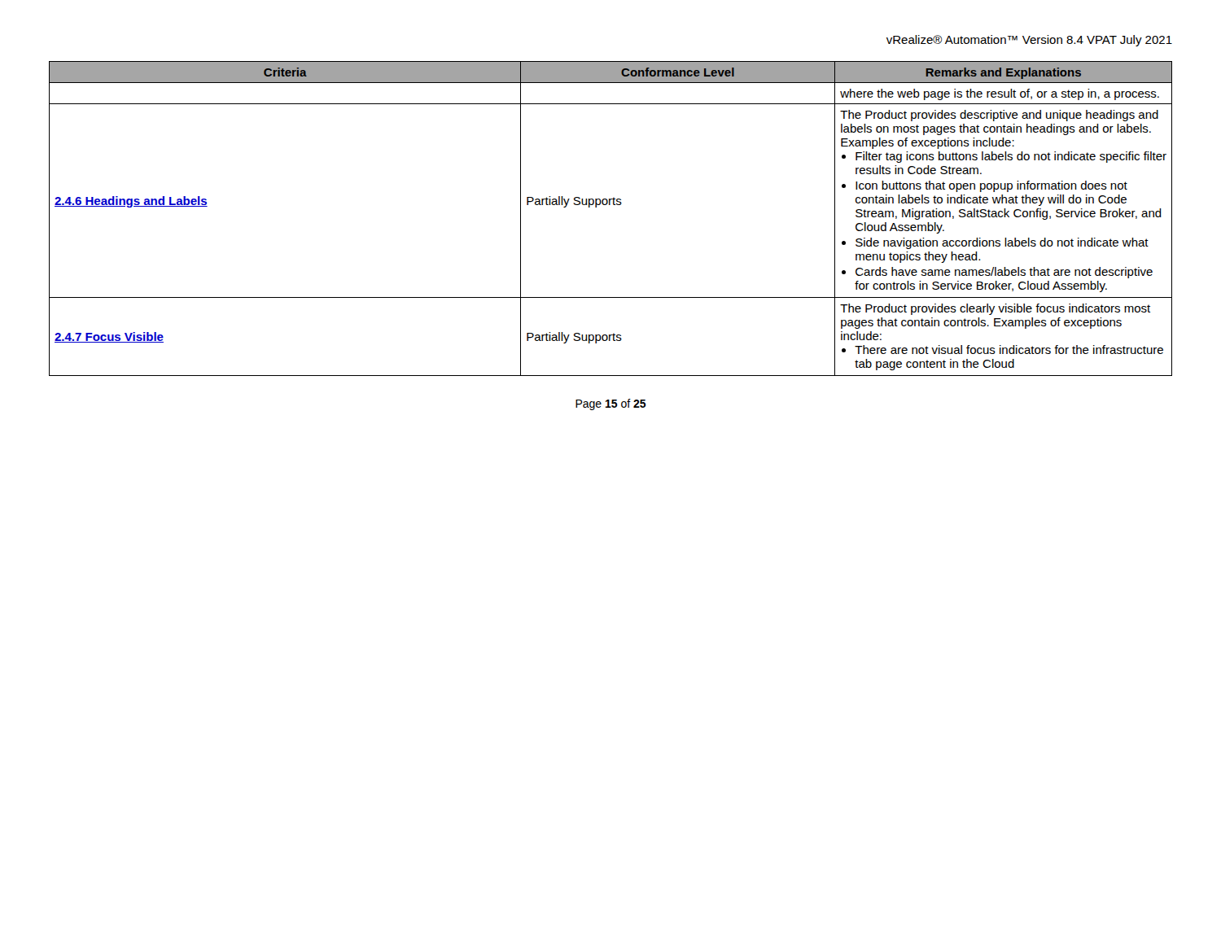vRealize® Automation™ Version 8.4 VPAT July 2021
| Criteria | Conformance Level | Remarks and Explanations |
| --- | --- | --- |
| | | where the web page is the result of, or a step in, a process. |
| 2.4.6 Headings and Labels | Partially Supports | The Product provides descriptive and unique headings and labels on most pages that contain headings and or labels. Examples of exceptions include: Filter tag icons buttons labels do not indicate specific filter results in Code Stream. Icon buttons that open popup information does not contain labels to indicate what they will do in Code Stream, Migration, SaltStack Config, Service Broker, and Cloud Assembly. Side navigation accordions labels do not indicate what menu topics they head. Cards have same names/labels that are not descriptive for controls in Service Broker, Cloud Assembly. |
| 2.4.7 Focus Visible | Partially Supports | The Product provides clearly visible focus indicators most pages that contain controls. Examples of exceptions include: There are not visual focus indicators for the infrastructure tab page content in the Cloud |
Page 15 of 25